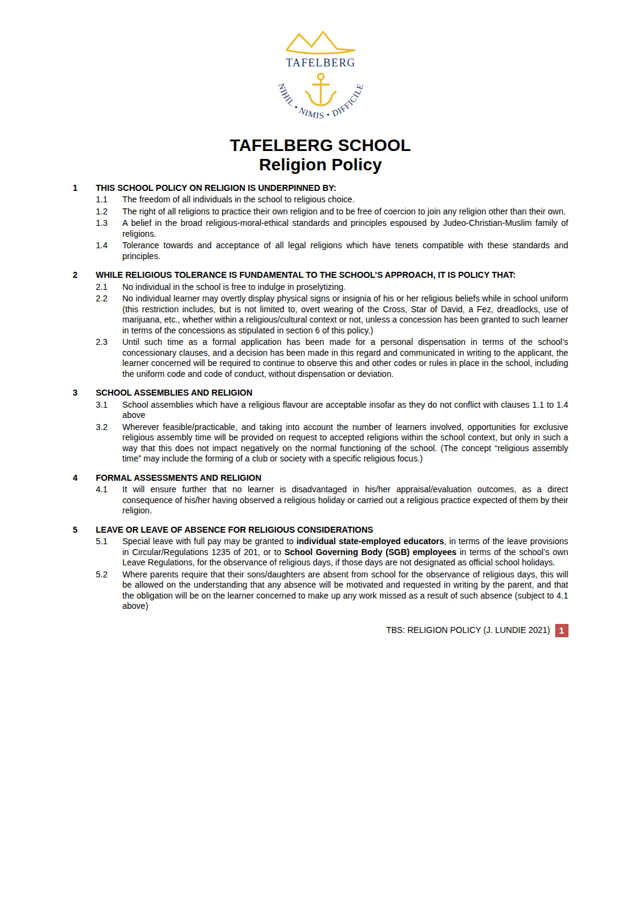TAFELBERG NIHIL • NIMIS • DIFFICILE
TAFELBERG SCHOOLReligion Policy
1 This school policy on religion is underpinned by:
1.1 The freedom of all individuals in the school to religious choice.
1.2 The right of all religions to practice their own religion and to be free of coercion to join any religion other than their own.
1.3 A belief in the broad religious-moral-ethical standards and principles espoused by Judeo-Christian-Muslim family of religions.
1.4 Tolerance towards and acceptance of all legal religions which have tenets compatible with these standards and principles.
2 While religious tolerance is fundamental to the school’s approach, it is policy that:
2.1 No individual in the school is free to indulge in proselytizing.
2.2 No individual learner may overtly display physical signs or insignia of his or her religious beliefs while in school uniform (this restriction includes, but is not limited to, overt wearing of the Cross, Star of David, a Fez, dreadlocks, use of marijuana, etc., whether within a religious/cultural context or not, unless a concession has been granted to such learner in terms of the concessions as stipulated in section 6 of this policy.)
2.3 Until such time as a formal application has been made for a personal dispensation in terms of the school’s concessionary clauses, and a decision has been made in this regard and communicated in writing to the applicant, the learner concerned will be required to continue to observe this and other codes or rules in place in the school, including the uniform code and code of conduct, without dispensation or deviation.
3 School assemblies and religion
3.1 School assemblies which have a religious flavour are acceptable insofar as they do not conflict with clauses 1.1 to 1.4 above
3.2 Wherever feasible/practicable, and taking into account the number of learners involved, opportunities for exclusive religious assembly time will be provided on request to accepted religions within the school context, but only in such a way that this does not impact negatively on the normal functioning of the school. (The concept “religious assembly time” may include the forming of a club or society with a specific religious focus.)
4 Formal assessments and religion
4.1 It will ensure further that no learner is disadvantaged in his/her appraisal/evaluation outcomes, as a direct consequence of his/her having observed a religious holiday or carried out a religious practice expected of them by their religion.
5 Leave or leave of absence for religious considerations
5.1 Special leave with full pay may be granted to individual state-employed educators, in terms of the leave provisions in Circular/Regulations 1235 of 201, or to School Governing Body (SGB) employees in terms of the school’s own Leave Regulations, for the observance of religious days, if those days are not designated as official school holidays.
5.2 Where parents require that their sons/daughters are absent from school for the observance of religious days, this will be allowed on the understanding that any absence will be motivated and requested in writing by the parent, and that the obligation will be on the learner concerned to make up any work missed as a result of such absence (subject to 4.1 above)
TBS: RELIGION POLICY (J. LUNDIE 2021) 1